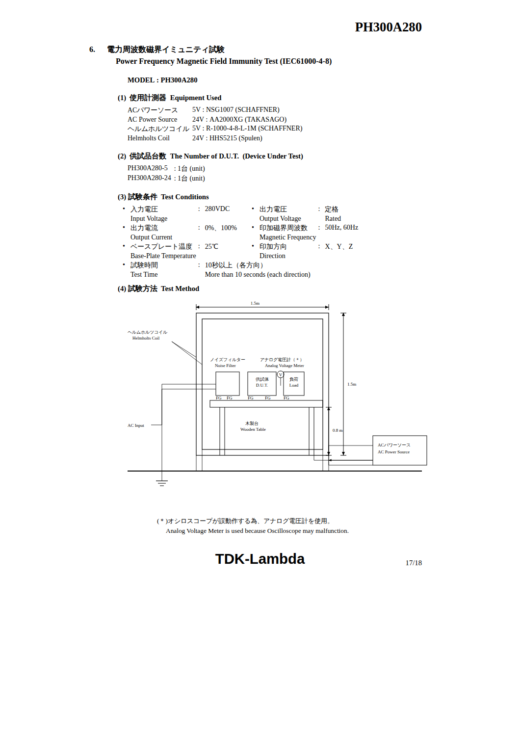PH300A280
6. 電力周波数磁界イミュニティ試験
Power Frequency Magnetic Field Immunity Test (IEC61000-4-8)
MODEL : PH300A280
(1) 使用計測器 Equipment Used
| ACパワーソース | 5V : NSG1007 (SCHAFFNER) |
| AC Power Source | 24V : AA2000XG (TAKASAGO) |
| ヘルムホルツコイル | 5V : R-1000-4-8-L-1M (SCHAFFNER) |
| Helmholts Coil | 24V : HHS5215 (Spulen) |
(2) 供試品台数 The Number of D.U.T. (Device Under Test)
| PH300A280-5 | : 1台 (unit) |
| PH300A280-24 | : 1台 (unit) |
(3) 試験条件 Test Conditions
| • | 入力電圧 | : | 280VDC | • | 出力電圧 | : | 定格 |
| | Input Voltage | | | | Output Voltage | | Rated |
| • | 出力電流 | : | 0%、100% | • | 印加磁界周波数 | : | 50Hz, 60Hz |
| | Output Current | | | | Magnetic Frequency | | |
| • | ベースプレート温度 | : | 25℃ | • | 印加方向 | : | X、Y、Z |
| | Base-Plate Temperature | | | | Direction | | |
| • | 試験時間 | : | 10秒以上（各方向） |
| | Test Time | | More than 10 seconds (each direction) |
(4) 試験方法 Test Method
1.5m ヘルムホルツコイル Helmholts Coil ノイズフィルター Noise Filter アナログ電圧計（＊） Analog Voltage Meter V 供試体 D.U.T. 負荷 Load FG FG FG FG FG 木製台 Wooden Table AC Input 1.5m 0.8 m ACパワーソース AC Power Source
(＊)オシロスコープが誤動作する為、アナログ電圧計を使用。 Analog Voltage Meter is used because Oscilloscope may malfunction.
TDK-Lambda
17/18